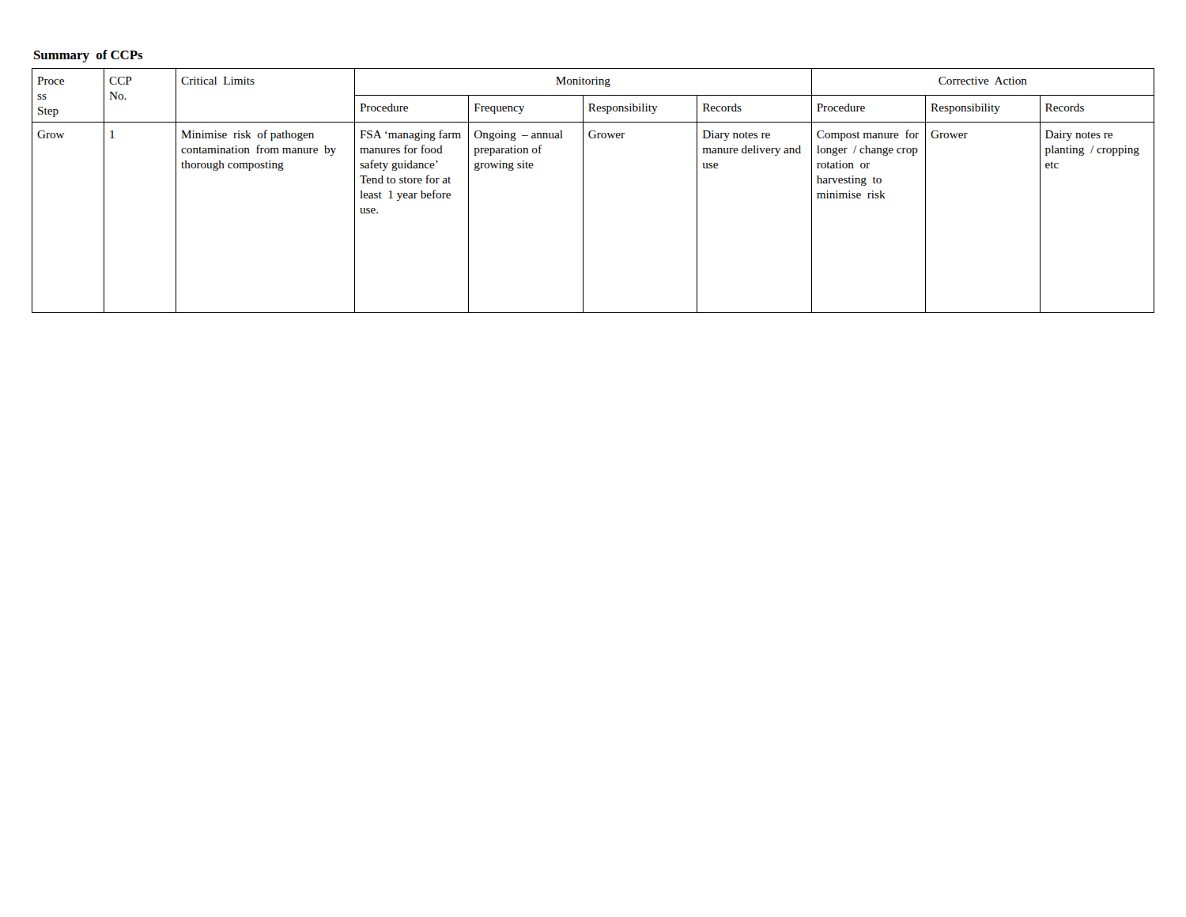Summary of CCPs
| Proce ss Step | CCP No. | Critical Limits | Monitoring | Corrective Action |
| --- | --- | --- | --- | --- |
| Procedure | Frequency | Responsibility | Records | Procedure | Responsibility | Records |
| Grow | 1 | Minimise risk of pathogen contamination from manure by thorough composting | FSA ‘managing farm manures for food safety guidance’ Tend to store for at least 1 year before use. | Ongoing – annual preparation of growing site | Grower | Diary notes re manure delivery and use | Compost manure for longer / change crop rotation or harvesting to minimise risk | Grower | Dairy notes re planting / cropping etc |